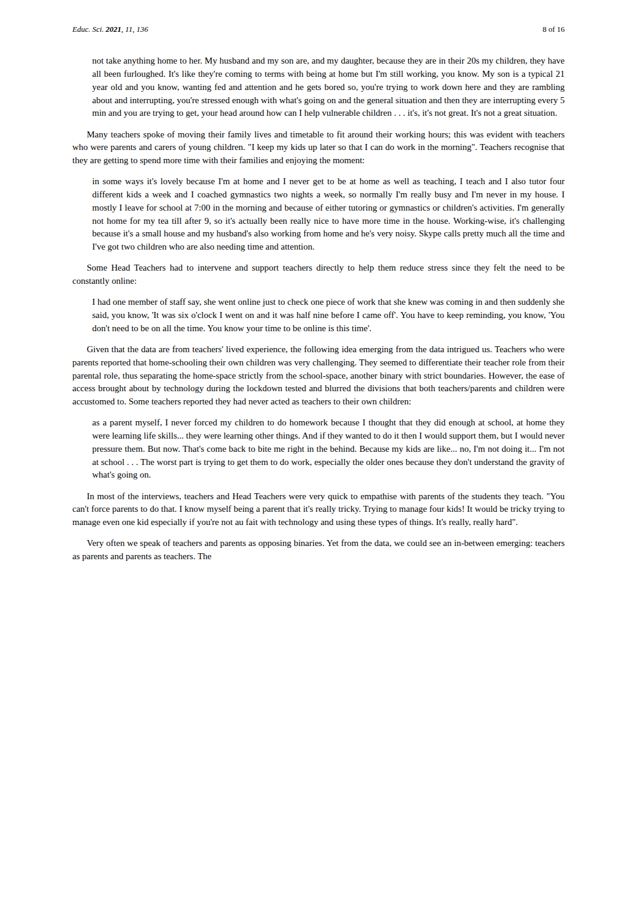Educ. Sci. 2021, 11, 136 8 of 16
not take anything home to her. My husband and my son are, and my daughter, because they are in their 20s my children, they have all been furloughed. It's like they're coming to terms with being at home but I'm still working, you know. My son is a typical 21 year old and you know, wanting fed and attention and he gets bored so, you're trying to work down here and they are rambling about and interrupting, you're stressed enough with what's going on and the general situation and then they are interrupting every 5 min and you are trying to get, your head around how can I help vulnerable children . . . it's, it's not great. It's not a great situation.
Many teachers spoke of moving their family lives and timetable to fit around their working hours; this was evident with teachers who were parents and carers of young children. "I keep my kids up later so that I can do work in the morning". Teachers recognise that they are getting to spend more time with their families and enjoying the moment:
in some ways it's lovely because I'm at home and I never get to be at home as well as teaching, I teach and I also tutor four different kids a week and I coached gymnastics two nights a week, so normally I'm really busy and I'm never in my house. I mostly I leave for school at 7:00 in the morning and because of either tutoring or gymnastics or children's activities. I'm generally not home for my tea till after 9, so it's actually been really nice to have more time in the house. Working-wise, it's challenging because it's a small house and my husband's also working from home and he's very noisy. Skype calls pretty much all the time and I've got two children who are also needing time and attention.
Some Head Teachers had to intervene and support teachers directly to help them reduce stress since they felt the need to be constantly online:
I had one member of staff say, she went online just to check one piece of work that she knew was coming in and then suddenly she said, you know, 'It was six o'clock I went on and it was half nine before I came off'. You have to keep reminding, you know, 'You don't need to be on all the time. You know your time to be online is this time'.
Given that the data are from teachers' lived experience, the following idea emerging from the data intrigued us. Teachers who were parents reported that home-schooling their own children was very challenging. They seemed to differentiate their teacher role from their parental role, thus separating the home-space strictly from the school-space, another binary with strict boundaries. However, the ease of access brought about by technology during the lockdown tested and blurred the divisions that both teachers/parents and children were accustomed to. Some teachers reported they had never acted as teachers to their own children:
as a parent myself, I never forced my children to do homework because I thought that they did enough at school, at home they were learning life skills... they were learning other things. And if they wanted to do it then I would support them, but I would never pressure them. But now. That's come back to bite me right in the behind. Because my kids are like... no, I'm not doing it... I'm not at school . . . The worst part is trying to get them to do work, especially the older ones because they don't understand the gravity of what's going on.
In most of the interviews, teachers and Head Teachers were very quick to empathise with parents of the students they teach. "You can't force parents to do that. I know myself being a parent that it's really tricky. Trying to manage four kids! It would be tricky trying to manage even one kid especially if you're not au fait with technology and using these types of things. It's really, really hard".
Very often we speak of teachers and parents as opposing binaries. Yet from the data, we could see an in-between emerging: teachers as parents and parents as teachers. The